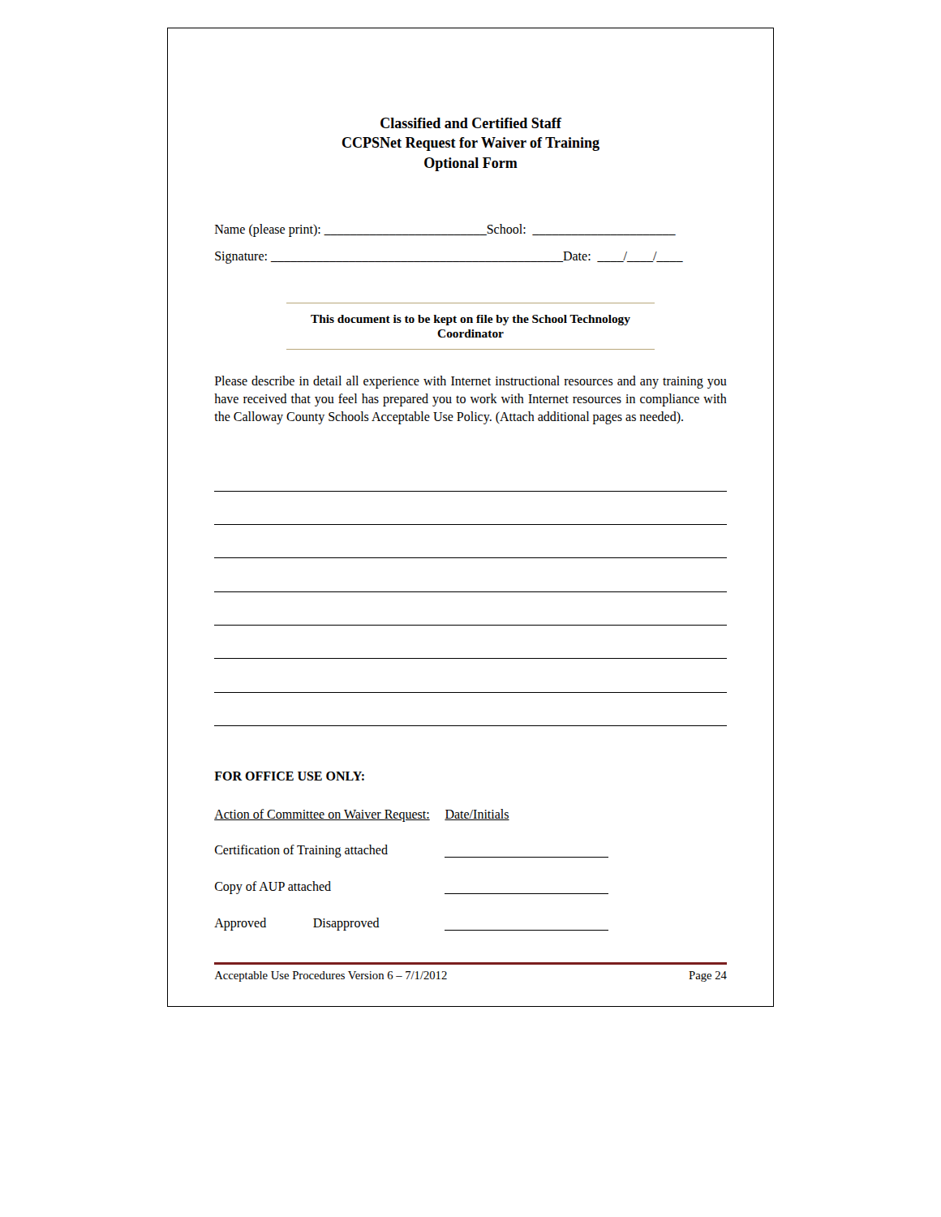Classified and Certified Staff
CCPSNet Request for Waiver of Training
Optional Form
Name (please print): _________________________School: ______________________
Signature: _____________________________________________Date: ____/____/____
This document is to be kept on file by the School Technology Coordinator
Please describe in detail all experience with Internet instructional resources and any training you have received that you feel has prepared you to work with Internet resources in compliance with the Calloway County Schools Acceptable Use Policy. (Attach additional pages as needed).
FOR OFFICE USE ONLY:
| Action of Committee on Waiver Request: | Date/Initials |
| Certification of Training attached | |
| Copy of AUP attached | |
| Approved Disapproved | |
Acceptable Use Procedures Version 6 – 7/1/2012
Page 24